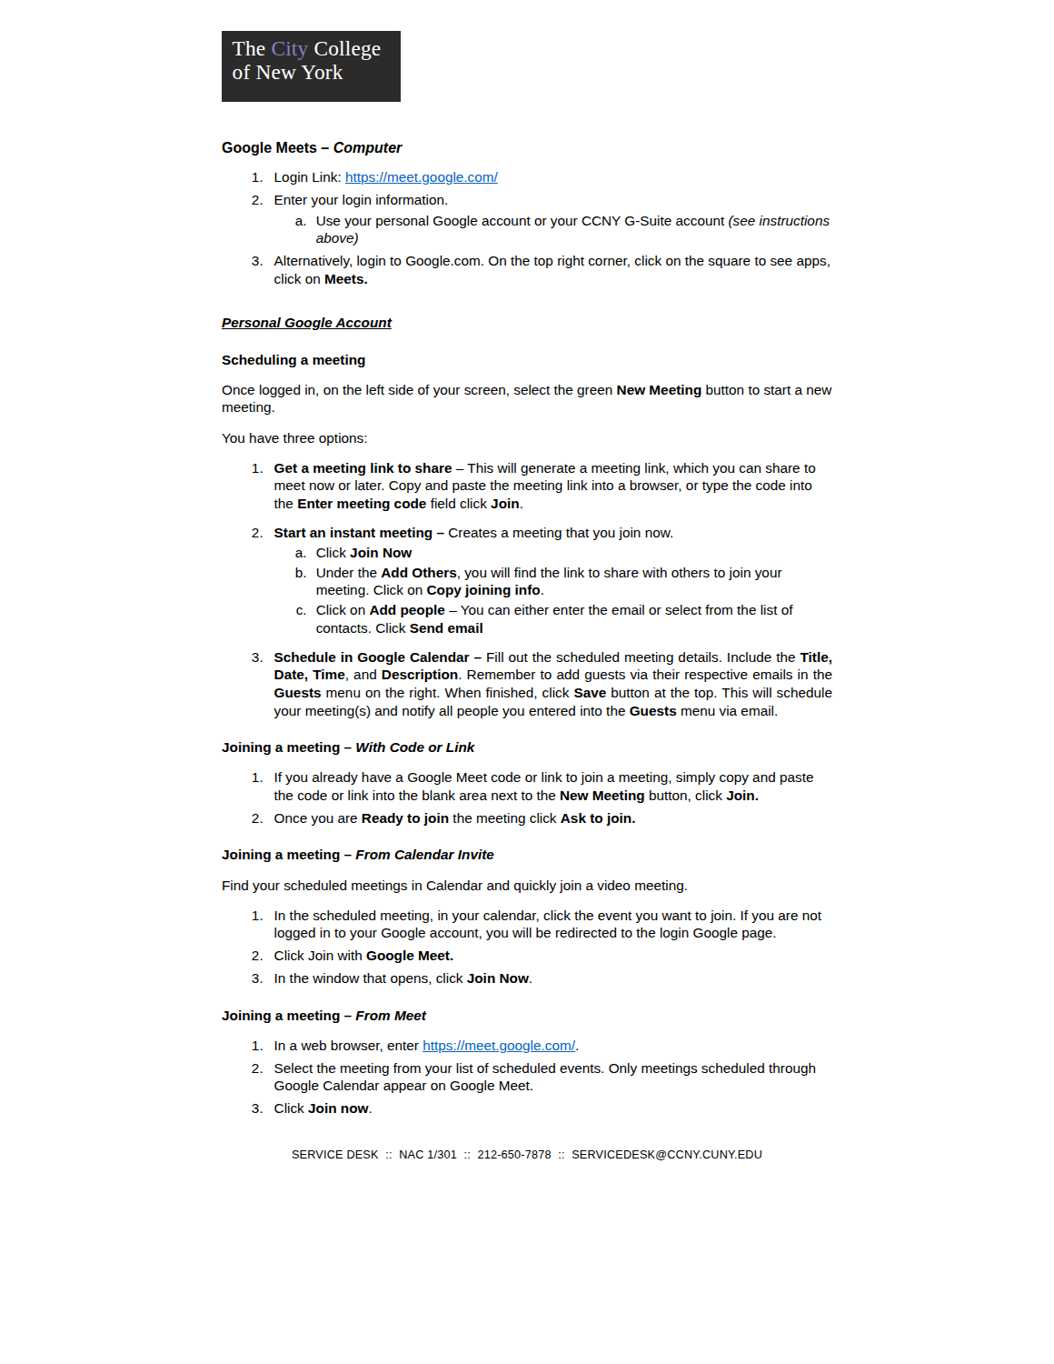The City College
of New York
Google Meets – Computer
Login Link: https://meet.google.com/
Enter your login information.
Use your personal Google account or your CCNY G-Suite account (see instructions above)
Alternatively, login to Google.com. On the top right corner, click on the square to see apps, click on Meets.
Personal Google Account
Scheduling a meeting
Once logged in, on the left side of your screen, select the green New Meeting button to start a new meeting.
You have three options:
Get a meeting link to share – This will generate a meeting link, which you can share to meet now or later. Copy and paste the meeting link into a browser, or type the code into the Enter meeting code field click Join.
Start an instant meeting – Creates a meeting that you join now.
Click Join Now
Under the Add Others, you will find the link to share with others to join your meeting. Click on Copy joining info.
Click on Add people – You can either enter the email or select from the list of contacts. Click Send email
Schedule in Google Calendar – Fill out the scheduled meeting details. Include the Title, Date, Time, and Description. Remember to add guests via their respective emails in the Guests menu on the right. When finished, click Save button at the top. This will schedule your meeting(s) and notify all people you entered into the Guests menu via email.
Joining a meeting – With Code or Link
If you already have a Google Meet code or link to join a meeting, simply copy and paste the code or link into the blank area next to the New Meeting button, click Join.
Once you are Ready to join the meeting click Ask to join.
Joining a meeting – From Calendar Invite
Find your scheduled meetings in Calendar and quickly join a video meeting.
In the scheduled meeting, in your calendar, click the event you want to join. If you are not logged in to your Google account, you will be redirected to the login Google page.
Click Join with Google Meet.
In the window that opens, click Join Now.
Joining a meeting – From Meet
In a web browser, enter https://meet.google.com/.
Select the meeting from your list of scheduled events. Only meetings scheduled through Google Calendar appear on Google Meet.
Click Join now.
SERVICE DESK :: NAC 1/301 :: 212-650-7878 :: SERVICEDESK@CCNY.CUNY.EDU